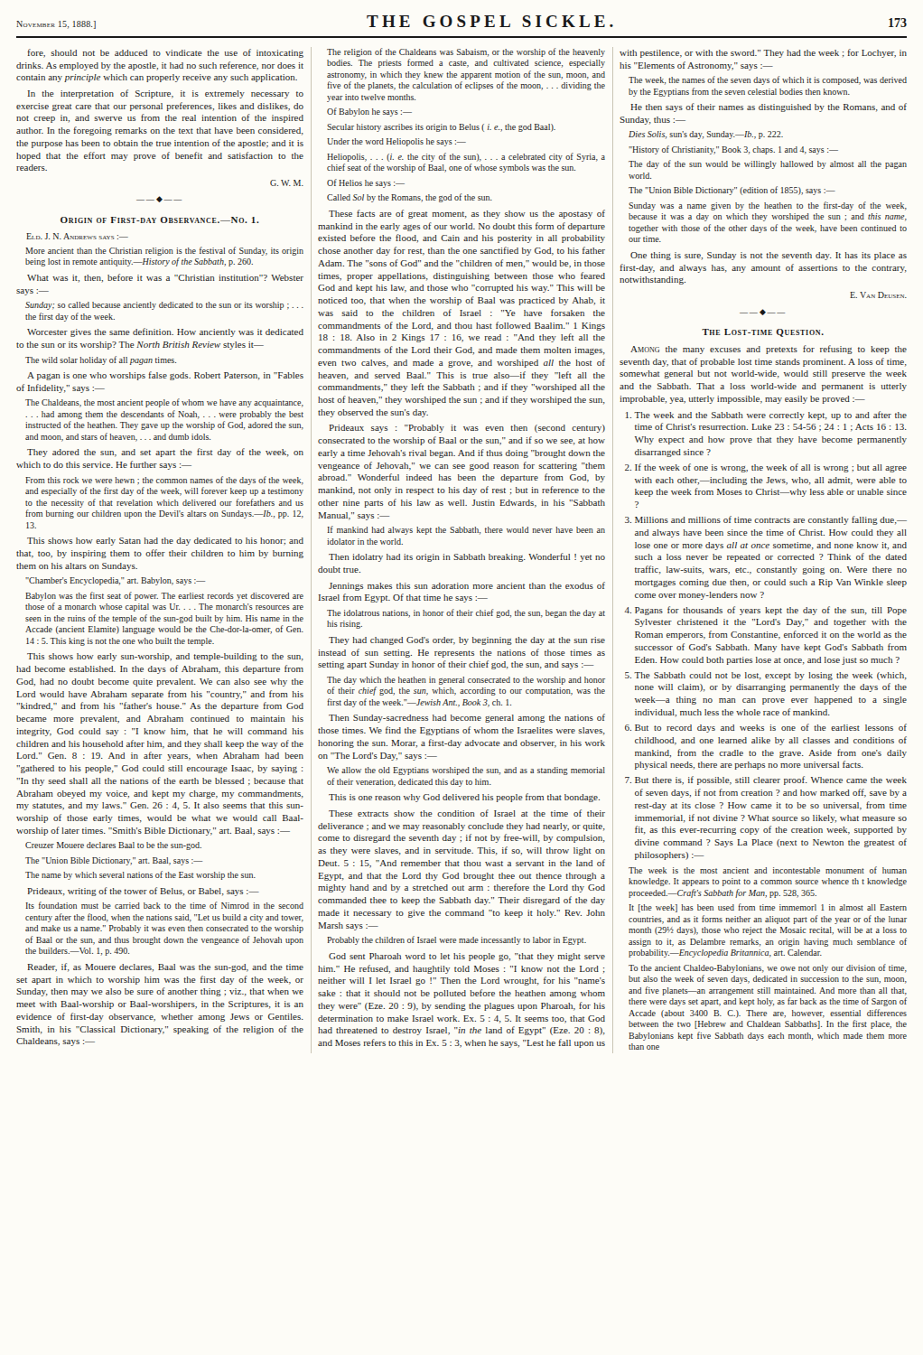November 15, 1888.]
THE GOSPEL SICKLE.
173
fore, should not be adduced to vindicate the use of intoxicating drinks. As employed by the apostle, it had no such reference, nor does it contain any principle which can properly receive any such application.
In the interpretation of Scripture, it is extremely necessary to exercise great care that our personal preferences, likes and dislikes, do not creep in, and swerve us from the real intention of the inspired author. In the foregoing remarks on the text that have been considered, the purpose has been to obtain the true intention of the apostle; and it is hoped that the effort may prove of benefit and satisfaction to the readers.
G. W. M.
——◆——
Origin of First-day Observance.—No. 1.
Eld. J. N. Andrews says :—
More ancient than the Christian religion is the festival of Sunday, its origin being lost in remote antiquity.—History of the Sabbath, p. 260.
What was it, then, before it was a "Christian institution"? Webster says :—
Sunday; so called because anciently dedicated to the sun or its worship ; . . . the first day of the week.
Worcester gives the same definition. How anciently was it dedicated to the sun or its worship? The North British Review styles it—
The wild solar holiday of all pagan times.
A pagan is one who worships false gods. Robert Paterson, in "Fables of Infidelity," says :—
The Chaldeans, the most ancient people of whom we have any acquaintance, . . . had among them the descendants of Noah, . . . were probably the best instructed of the heathen. They gave up the worship of God, adored the sun, and moon, and stars of heaven, . . . and dumb idols.
They adored the sun, and set apart the first day of the week, on which to do this service. He further says :—
From this rock we were hewn ; the common names of the days of the week, and especially of the first day of the week, will forever keep up a testimony to the necessity of that revelation which delivered our forefathers and us from burning our children upon the Devil's altars on Sundays.—Ib., pp. 12, 13.
This shows how early Satan had the day dedicated to his honor; and that, too, by inspiring them to offer their children to him by burning them on his altars on Sundays.
"Chamber's Encyclopedia," art. Babylon, says :—
Babylon was the first seat of power. The earliest records yet discovered are those of a monarch whose capital was Ur. . . . The monarch's resources are seen in the ruins of the temple of the sun-god built by him. His name in the Accade (ancient Elamite) language would be the Che-dor-la-omer, of Gen. 14 : 5. This king is not the one who built the temple.
This shows how early sun-worship, and temple-building to the sun, had become established. In the days of Abraham, this departure from God, had no doubt become quite prevalent. We can also see why the Lord would have Abraham separate from his "country," and from his "kindred," and from his "father's house." As the departure from God became more prevalent, and Abraham continued to maintain his integrity, God could say : "I know him, that he will command his children and his household after him, and they shall keep the way of the Lord." Gen. 8 : 19. And in after years, when Abraham had been "gathered to his people," God could still encourage Isaac, by saying : "In thy seed shall all the nations of the earth be blessed ; because that Abraham obeyed my voice, and kept my charge, my commandments, my statutes, and my laws." Gen. 26 : 4, 5. It also seems that this sun-worship of those early times, would be what we would call Baal-worship of later times. "Smith's Bible Dictionary," art. Baal, says :—
Creuzer Mouere declares Baal to be the sun-god.
The "Union Bible Dictionary," art. Baal, says :—
The name by which several nations of the East worship the sun.
Prideaux, writing of the tower of Belus, or Babel, says :—
Its foundation must be carried back to the time of Nimrod in the second century after the flood, when the nations said, "Let us build a city and tower, and make us a name." Probably it was even then consecrated to the worship of Baal or the sun, and thus brought down the vengeance of Jehovah upon the builders.—Vol. 1, p. 490.
Reader, if, as Mouere declares, Baal was the sun-god, and the time set apart in which to worship him was the first day of the week, or Sunday, then may we also be sure of another thing ; viz., that when we meet with Baal-worship or Baal-worshipers, in the Scriptures, it is an evidence of first-day observance, whether among Jews or Gentiles. Smith, in his "Classical Dictionary," speaking of the religion of the Chaldeans, says :—
The religion of the Chaldeans was Sabaism, or the worship of the heavenly bodies. The priests formed a caste, and cultivated science, especially astronomy, in which they knew the apparent motion of the sun, moon, and five of the planets, the calculation of eclipses of the moon, . . . dividing the year into twelve months.
Of Babylon he says :—
Secular history ascribes its origin to Belus ( i. e., the god Baal).
Under the word Heliopolis he says :—
Heliopolis, . . . (i. e. the city of the sun), . . . a celebrated city of Syria, a chief seat of the worship of Baal, one of whose symbols was the sun.
Of Helios he says :—
Called Sol by the Romans, the god of the sun.
These facts are of great moment, as they show us the apostasy of mankind in the early ages of our world. No doubt this form of departure existed before the flood, and Cain and his posterity in all probability chose another day for rest, than the one sanctified by God, to his father Adam. The "sons of God" and the "children of men," would be, in those times, proper appellations, distinguishing between those who feared God and kept his law, and those who "corrupted his way." This will be noticed too, that when the worship of Baal was practiced by Ahab, it was said to the children of Israel : "Ye have forsaken the commandments of the Lord, and thou hast followed Baalim." 1 Kings 18 : 18. Also in 2 Kings 17 : 16, we read : "And they left all the commandments of the Lord their God, and made them molten images, even two calves, and made a grove, and worshiped all the host of heaven, and served Baal." This is true also—if they "left all the commandments," they left the Sabbath ; and if they "worshiped all the host of heaven," they worshiped the sun ; and if they worshiped the sun, they observed the sun's day.
Prideaux says : "Probably it was even then (second century) consecrated to the worship of Baal or the sun," and if so we see, at how early a time Jehovah's rival began. And if thus doing "brought down the vengeance of Jehovah," we can see good reason for scattering "them abroad." Wonderful indeed has been the departure from God, by mankind, not only in respect to his day of rest ; but in reference to the other nine parts of his law as well. Justin Edwards, in his "Sabbath Manual," says :—
If mankind had always kept the Sabbath, there would never have been an idolator in the world.
Then idolatry had its origin in Sabbath breaking. Wonderful ! yet no doubt true.
Jennings makes this sun adoration more ancient than the exodus of Israel from Egypt. Of that time he says :—
The idolatrous nations, in honor of their chief god, the sun, began the day at his rising.
They had changed God's order, by beginning the day at the sun rise instead of sun setting. He represents the nations of those times as setting apart Sunday in honor of their chief god, the sun, and says :—
The day which the heathen in general consecrated to the worship and honor of their chief god, the sun, which, according to our computation, was the first day of the week."—Jewish Ant., Book 3, ch. 1.
Then Sunday-sacredness had become general among the nations of those times. We find the Egyptians of whom the Israelites were slaves, honoring the sun. Morar, a first-day advocate and observer, in his work on "The Lord's Day," says :—
We allow the old Egyptians worshiped the sun, and as a standing memorial of their veneration, dedicated this day to him.
This is one reason why God delivered his people from that bondage.
These extracts show the condition of Israel at the time of their deliverance ; and we may reasonably conclude they had nearly, or quite, come to disregard the seventh day ; if not by free-will, by compulsion, as they were slaves, and in servitude. This, if so, will throw light on Deut. 5 : 15, "And remember that thou wast a servant in the land of Egypt, and that the Lord thy God brought thee out thence through a mighty hand and by a stretched out arm : therefore the Lord thy God commanded thee to keep the Sabbath day." Their disregard of the day made it necessary to give the command "to keep it holy." Rev. John Marsh says :—
Probably the children of Israel were made incessantly to labor in Egypt.
God sent Pharoah word to let his people go, "that they might serve him." He refused, and haughtily told Moses : "I know not the Lord ; neither will I let Israel go !" Then the Lord wrought, for his "name's sake : that it should not be polluted before the heathen among whom they were" (Eze. 20 : 9), by sending the plagues upon Pharoah, for his determination to make Israel work. Ex. 5 : 4, 5. It seems too, that God had threatened to destroy Israel, "in the land of Egypt" (Eze. 20 : 8), and Moses refers to this in Ex. 5 : 3, when he says, "Lest he fall upon us with pestilence, or with the sword." They had the week ; for Lochyer, in his "Elements of Astronomy," says :—
The week, the names of the seven days of which it is composed, was derived by the Egyptians from the seven celestial bodies then known.
He then says of their names as distinguished by the Romans, and of Sunday, thus :—
Dies Solis, sun's day, Sunday.—Ib., p. 222.
"History of Christianity," Book 3, chaps. 1 and 4, says :—
The day of the sun would be willingly hallowed by almost all the pagan world.
The "Union Bible Dictionary" (edition of 1855), says :—
Sunday was a name given by the heathen to the first-day of the week, because it was a day on which they worshiped the sun ; and this name, together with those of the other days of the week, have been continued to our time.
One thing is sure, Sunday is not the seventh day. It has its place as first-day, and always has, any amount of assertions to the contrary, notwithstanding.
E. Van Deusen.
——◆——
The Lost-time Question.
Among the many excuses and pretexts for refusing to keep the seventh day, that of probable lost time stands prominent. A loss of time, somewhat general but not world-wide, would still preserve the week and the Sabbath. That a loss world-wide and permanent is utterly improbable, yea, utterly impossible, may easily be proved :—
The week and the Sabbath were correctly kept, up to and after the time of Christ's resurrection. Luke 23 : 54-56 ; 24 : 1 ; Acts 16 : 13. Why expect and how prove that they have become permanently disarranged since ?
If the week of one is wrong, the week of all is wrong ; but all agree with each other,—including the Jews, who, all admit, were able to keep the week from Moses to Christ—why less able or unable since ?
Millions and millions of time contracts are constantly falling due,—and always have been since the time of Christ. How could they all lose one or more days all at once sometime, and none know it, and such a loss never be repeated or corrected ? Think of the dated traffic, law-suits, wars, etc., constantly going on. Were there no mortgages coming due then, or could such a Rip Van Winkle sleep come over money-lenders now ?
Pagans for thousands of years kept the day of the sun, till Pope Sylvester christened it the "Lord's Day," and together with the Roman emperors, from Constantine, enforced it on the world as the successor of God's Sabbath. Many have kept God's Sabbath from Eden. How could both parties lose at once, and lose just so much ?
The Sabbath could not be lost, except by losing the week (which, none will claim), or by disarranging permanently the days of the week—a thing no man can prove ever happened to a single individual, much less the whole race of mankind.
But to record days and weeks is one of the earliest lessons of childhood, and one learned alike by all classes and conditions of mankind, from the cradle to the grave. Aside from one's daily physical needs, there are perhaps no more universal facts.
But there is, if possible, still clearer proof. Whence came the week of seven days, if not from creation ? and how marked off, save by a rest-day at its close ? How came it to be so universal, from time immemorial, if not divine ? What source so likely, what measure so fit, as this ever-recurring copy of the creation week, supported by divine command ? Says La Place (next to Newton the greatest of philosophers) :—
The week is the most ancient and incontestable monument of human knowledge. It appears to point to a common source whence th t knowledge proceeded.—Craft's Sabbath for Man, pp. 528, 365.
It [the week] has been used from time immemorl 1 in almost all Eastern countries, and as it forms neither an aliquot part of the year or of the lunar month (29½ days), those who reject the Mosaic recital, will be at a loss to assign to it, as Delambre remarks, an origin having much semblance of probability.—Encyclopedia Britannica, art. Calendar.
To the ancient Chaldeo-Babylonians, we owe not only our division of time, but also the week of seven days, dedicated in succession to the sun, moon, and five planets—an arrangement still maintained. And more than all that, there were days set apart, and kept holy, as far back as the time of Sargon of Accade (about 3400 B. C.). There are, however, essential differences between the two [Hebrew and Chaldean Sabbaths]. In the first place, the Babylonians kept five Sabbath days each month, which made them more than one